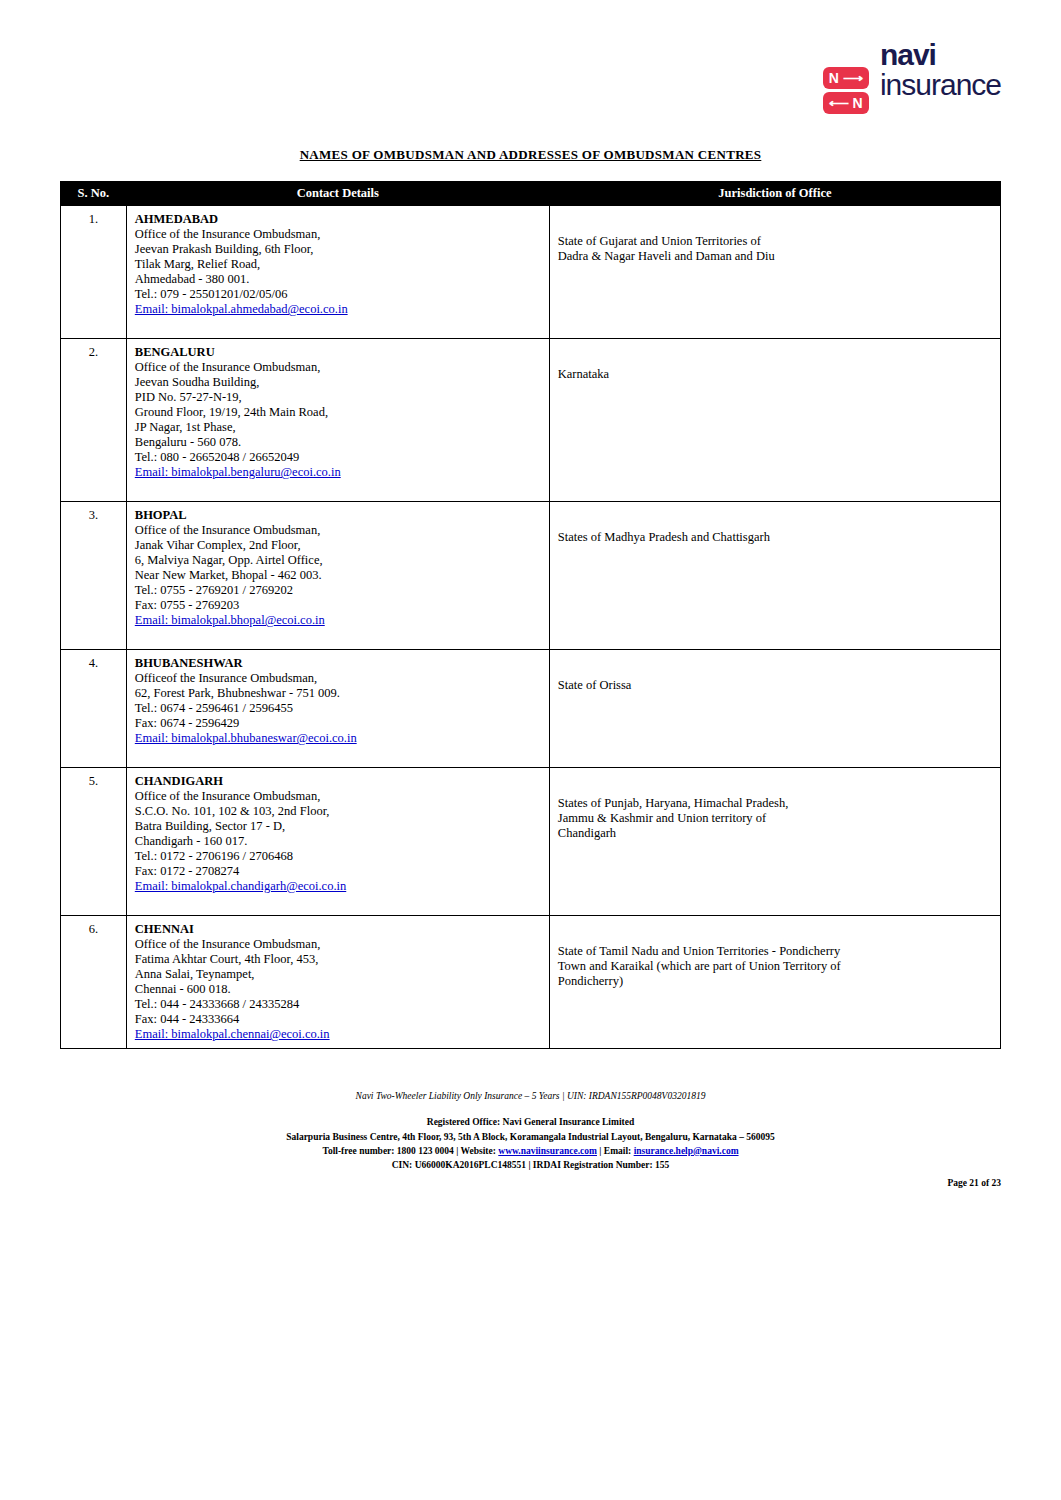N ⟶
⟵ N
navi
insurance
NAMES OF OMBUDSMAN AND ADDRESSES OF OMBUDSMAN CENTRES
| S. No. | Contact Details | Jurisdiction of Office |
| --- | --- | --- |
| 1. | AHMEDABAD Office of the Insurance Ombudsman, Jeevan Prakash Building, 6th Floor, Tilak Marg, Relief Road, Ahmedabad - 380 001. Tel.: 079 - 25501201/02/05/06 Email: bimalokpal.ahmedabad@ecoi.co.in | State of Gujarat and Union Territories of Dadra & Nagar Haveli and Daman and Diu |
| 2. | BENGALURU Office of the Insurance Ombudsman, Jeevan Soudha Building, PID No. 57-27-N-19, Ground Floor, 19/19, 24th Main Road, JP Nagar, 1st Phase, Bengaluru - 560 078. Tel.: 080 - 26652048 / 26652049 Email: bimalokpal.bengaluru@ecoi.co.in | Karnataka |
| 3. | BHOPAL Office of the Insurance Ombudsman, Janak Vihar Complex, 2nd Floor, 6, Malviya Nagar, Opp. Airtel Office, Near New Market, Bhopal - 462 003. Tel.: 0755 - 2769201 / 2769202 Fax: 0755 - 2769203 Email: bimalokpal.bhopal@ecoi.co.in | States of Madhya Pradesh and Chattisgarh |
| 4. | BHUBANESHWAR Officeof the Insurance Ombudsman, 62, Forest Park, Bhubneshwar - 751 009. Tel.: 0674 - 2596461 / 2596455 Fax: 0674 - 2596429 Email: bimalokpal.bhubaneswar@ecoi.co.in | State of Orissa |
| 5. | CHANDIGARH Office of the Insurance Ombudsman, S.C.O. No. 101, 102 & 103, 2nd Floor, Batra Building, Sector 17 - D, Chandigarh - 160 017. Tel.: 0172 - 2706196 / 2706468 Fax: 0172 - 2708274 Email: bimalokpal.chandigarh@ecoi.co.in | States of Punjab, Haryana, Himachal Pradesh, Jammu & Kashmir and Union territory of Chandigarh |
| 6. | CHENNAI Office of the Insurance Ombudsman, Fatima Akhtar Court, 4th Floor, 453, Anna Salai, Teynampet, Chennai - 600 018. Tel.: 044 - 24333668 / 24335284 Fax: 044 - 24333664 Email: bimalokpal.chennai@ecoi.co.in | State of Tamil Nadu and Union Territories - Pondicherry Town and Karaikal (which are part of Union Territory of Pondicherry) |
Navi Two-Wheeler Liability Only Insurance – 5 Years | UIN: IRDAN155RP0048V03201819
Registered Office: Navi General Insurance Limited
Salarpuria Business Centre, 4th Floor, 93, 5th A Block, Koramangala Industrial Layout, Bengaluru, Karnataka – 560095
Toll-free number: 1800 123 0004 | Website: www.naviinsurance.com | Email: insurance.help@navi.com
CIN: U66000KA2016PLC148551 | IRDAI Registration Number: 155
Page 21 of 23